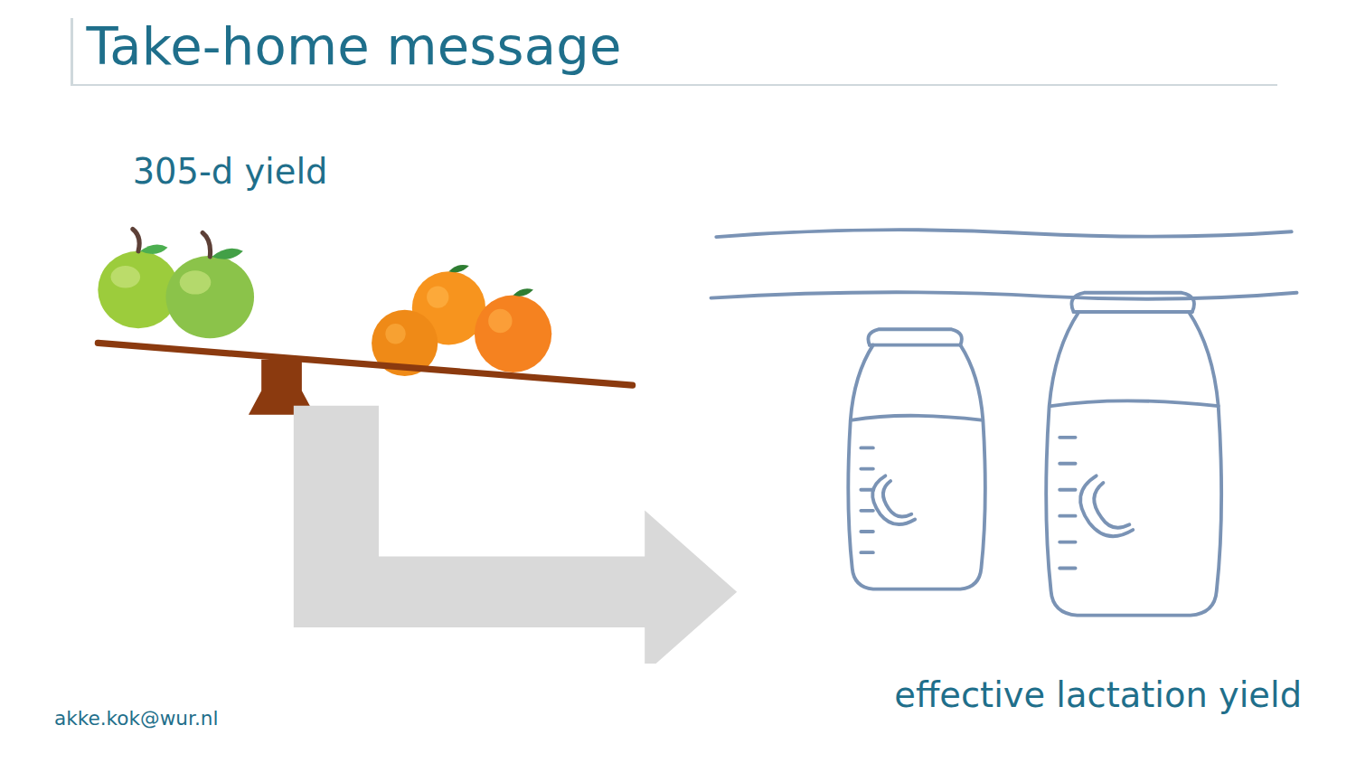Take-home message
305-d yield
effective lactation yield
akke.kok@wur.nl